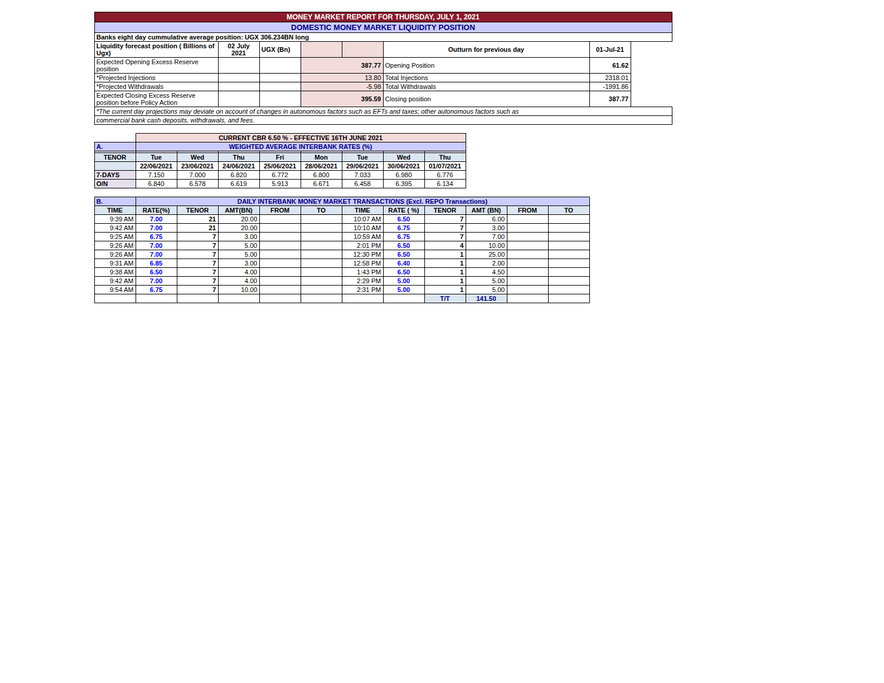| | MONEY MARKET REPORT FOR THURSDAY, JULY 1, 2021 | |
| | DOMESTIC MONEY MARKET LIQUIDITY POSITION | |
| | Banks eight day cummulative average position: UGX 306.234BN long | |
| | Liquidity forecast position ( Billions of Ugx) | 02 July 2021 | UGX (Bn) | | | Outturn for previous day | 01-Jul-21 | |
| | Expected Opening Excess Reserve position | | | 387.77 | Opening Position | 61.62 | |
| | *Projected Injections | | | 13.80 | Total Injections | 2318.01 | |
| | *Projected Withdrawals | | | -5.98 | Total Withdrawals | -1991.86 | |
| | Expected Closing Excess Reserve position before Policy Action | | | 395.59 | Closing position | 387.77 | |
| | *The current day projections may deviate on account of changes in autonomous factors such as EFTs and taxes; other autonomous factors such as | |
| | commercial bank cash deposits, withdrawals, and fees. | |
| | CURRENT CBR 6.50 % - EFFECTIVE 16TH JUNE 2021 | |
| | A. | WEIGHTED AVERAGE INTERBANK RATES (%) | |
| | TENOR | Tue | Wed | Thu | Fri | Mon | Tue | Wed | Thu | |
| | | 22/06/2021 | 23/06/2021 | 24/06/2021 | 25/06/2021 | 28/06/2021 | 29/06/2021 | 30/06/2021 | 01/07/2021 | |
| | 7-DAYS | 7.150 | 7.000 | 6.820 | 6.772 | 6.800 | 7.033 | 6.980 | 6.776 | |
| | O/N | 6.840 | 6.578 | 6.619 | 5.913 | 6.671 | 6.458 | 6.395 | 6.134 | |
| | B. | DAILY INTERBANK MONEY MARKET TRANSACTIONS (Excl. REPO Transactions) | |
| | TIME | RATE(%) | TENOR | AMT(BN) | FROM | TO | TIME | RATE ( %) | TENOR | AMT (BN) | FROM | TO | |
| | 9:39 AM | 7.00 | 21 | 20.00 | | | 10:07 AM | 6.50 | 7 | 6.00 | | | |
| | 9:42 AM | 7.00 | 21 | 20.00 | | | 10:10 AM | 6.75 | 7 | 3.00 | | | |
| | 9:25 AM | 6.75 | 7 | 3.00 | | | 10:59 AM | 6.75 | 7 | 7.00 | | | |
| | 9:26 AM | 7.00 | 7 | 5.00 | | | 2:01 PM | 6.50 | 4 | 10.00 | | | |
| | 9:26 AM | 7.00 | 7 | 5.00 | | | 12:30 PM | 6.50 | 1 | 25.00 | | | |
| | 9:31 AM | 6.85 | 7 | 3.00 | | | 12:58 PM | 6.40 | 1 | 2.00 | | | |
| | 9:38 AM | 6.50 | 7 | 4.00 | | | 1:43 PM | 6.50 | 1 | 4.50 | | | |
| | 9:42 AM | 7.00 | 7 | 4.00 | | | 2:29 PM | 5.00 | 1 | 5.00 | | | |
| | 9:54 AM | 6.75 | 7 | 10.00 | | | 2:31 PM | 5.00 | 1 | 5.00 | | | |
| | | | | | | | | | T/T | 141.50 | | | |